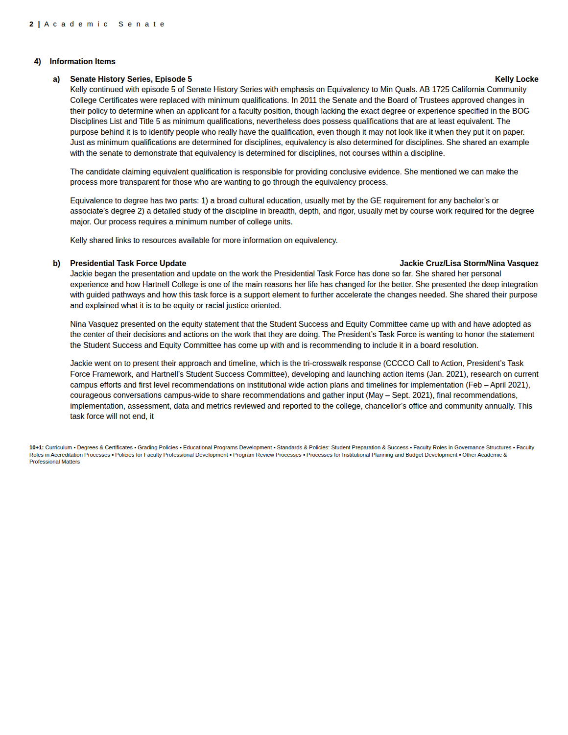2 | A c a d e m i c S e n a t e
4) Information Items
a)
Senate History Series, Episode 5 Kelly Locke
Kelly continued with episode 5 of Senate History Series with emphasis on Equivalency to Min Quals. AB 1725 California Community College Certificates were replaced with minimum qualifications. In 2011 the Senate and the Board of Trustees approved changes in their policy to determine when an applicant for a faculty position, though lacking the exact degree or experience specified in the BOG Disciplines List and Title 5 as minimum qualifications, nevertheless does possess qualifications that are at least equivalent. The purpose behind it is to identify people who really have the qualification, even though it may not look like it when they put it on paper. Just as minimum qualifications are determined for disciplines, equivalency is also determined for disciplines. She shared an example with the senate to demonstrate that equivalency is determined for disciplines, not courses within a discipline.
The candidate claiming equivalent qualification is responsible for providing conclusive evidence. She mentioned we can make the process more transparent for those who are wanting to go through the equivalency process.
Equivalence to degree has two parts: 1) a broad cultural education, usually met by the GE requirement for any bachelor’s or associate’s degree 2) a detailed study of the discipline in breadth, depth, and rigor, usually met by course work required for the degree major. Our process requires a minimum number of college units.
Kelly shared links to resources available for more information on equivalency.
b)
Presidential Task Force Update Jackie Cruz/Lisa Storm/Nina Vasquez
Jackie began the presentation and update on the work the Presidential Task Force has done so far. She shared her personal experience and how Hartnell College is one of the main reasons her life has changed for the better. She presented the deep integration with guided pathways and how this task force is a support element to further accelerate the changes needed. She shared their purpose and explained what it is to be equity or racial justice oriented.
Nina Vasquez presented on the equity statement that the Student Success and Equity Committee came up with and have adopted as the center of their decisions and actions on the work that they are doing. The President’s Task Force is wanting to honor the statement the Student Success and Equity Committee has come up with and is recommending to include it in a board resolution.
Jackie went on to present their approach and timeline, which is the tri-crosswalk response (CCCCO Call to Action, President’s Task Force Framework, and Hartnell’s Student Success Committee), developing and launching action items (Jan. 2021), research on current campus efforts and first level recommendations on institutional wide action plans and timelines for implementation (Feb – April 2021), courageous conversations campus-wide to share recommendations and gather input (May – Sept. 2021), final recommendations, implementation, assessment, data and metrics reviewed and reported to the college, chancellor’s office and community annually. This task force will not end, it
10+1: Curriculum ▪ Degrees & Certificates ▪ Grading Policies ▪ Educational Programs Development ▪ Standards & Policies: Student Preparation & Success ▪ Faculty Roles in Governance Structures ▪ Faculty Roles in Accreditation Processes ▪ Policies for Faculty Professional Development ▪ Program Review Processes ▪ Processes for Institutional Planning and Budget Development ▪ Other Academic & Professional Matters